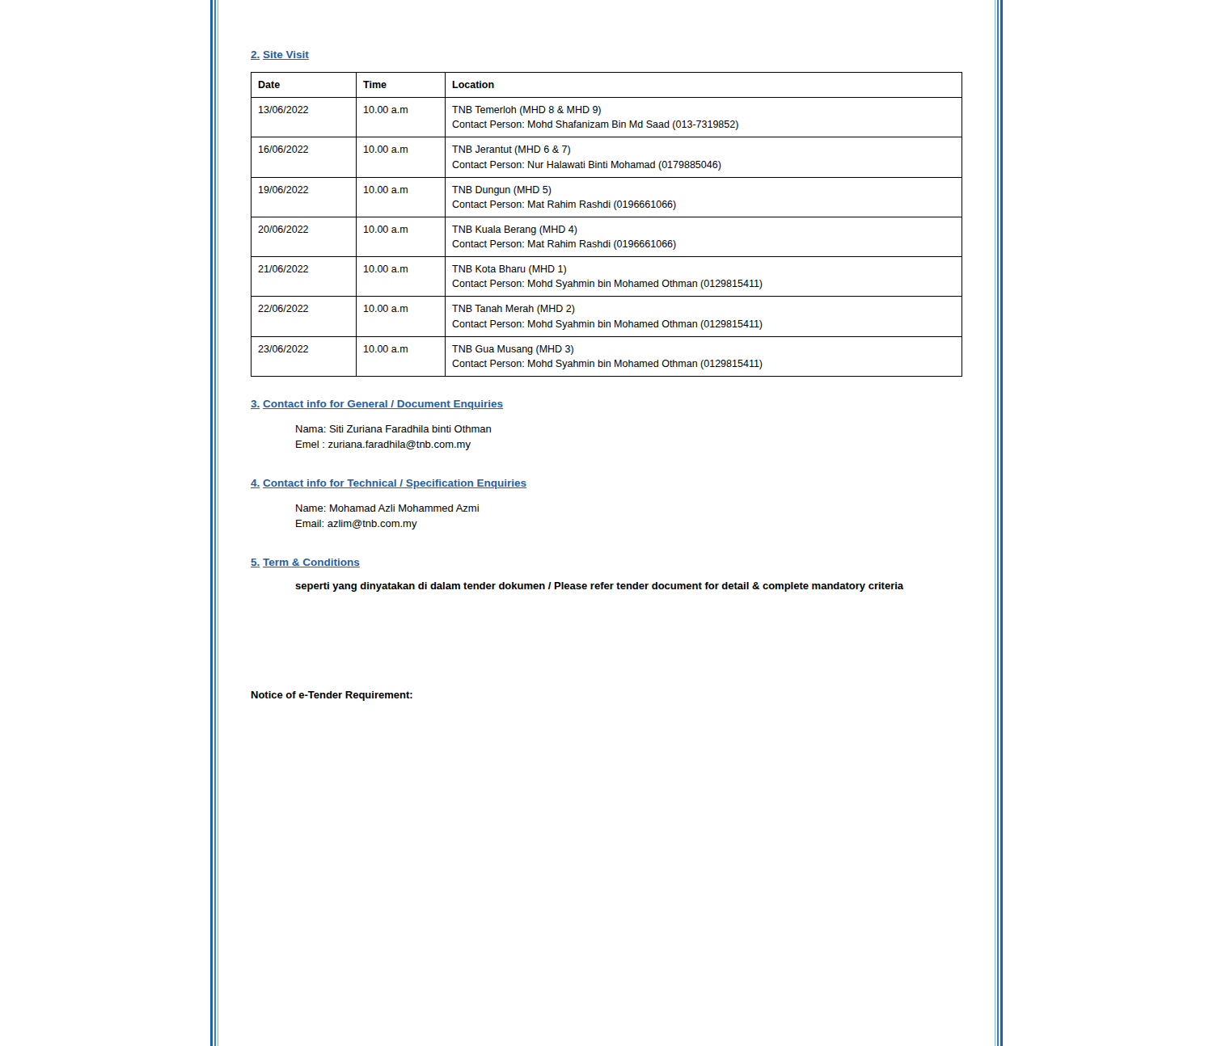2. Site Visit
| Date | Time | Location |
| --- | --- | --- |
| 13/06/2022 | 10.00 a.m | TNB Temerloh (MHD 8 & MHD 9) Contact Person: Mohd Shafanizam Bin Md Saad (013-7319852) |
| 16/06/2022 | 10.00 a.m | TNB Jerantut (MHD 6 & 7) Contact Person: Nur Halawati Binti Mohamad (0179885046) |
| 19/06/2022 | 10.00 a.m | TNB Dungun (MHD 5) Contact Person: Mat Rahim Rashdi (0196661066) |
| 20/06/2022 | 10.00 a.m | TNB Kuala Berang (MHD 4) Contact Person: Mat Rahim Rashdi (0196661066) |
| 21/06/2022 | 10.00 a.m | TNB Kota Bharu (MHD 1) Contact Person: Mohd Syahmin bin Mohamed Othman (0129815411) |
| 22/06/2022 | 10.00 a.m | TNB Tanah Merah (MHD 2) Contact Person: Mohd Syahmin bin Mohamed Othman (0129815411) |
| 23/06/2022 | 10.00 a.m | TNB Gua Musang (MHD 3) Contact Person: Mohd Syahmin bin Mohamed Othman (0129815411) |
3. Contact info for General / Document Enquiries
Nama: Siti Zuriana Faradhila binti Othman
Emel : zuriana.faradhila@tnb.com.my
4. Contact info for Technical / Specification Enquiries
Name: Mohamad Azli Mohammed Azmi
Email: azlim@tnb.com.my
5. Term & Conditions
seperti yang dinyatakan di dalam tender dokumen / Please refer tender document for detail & complete mandatory criteria
Notice of e-Tender Requirement: